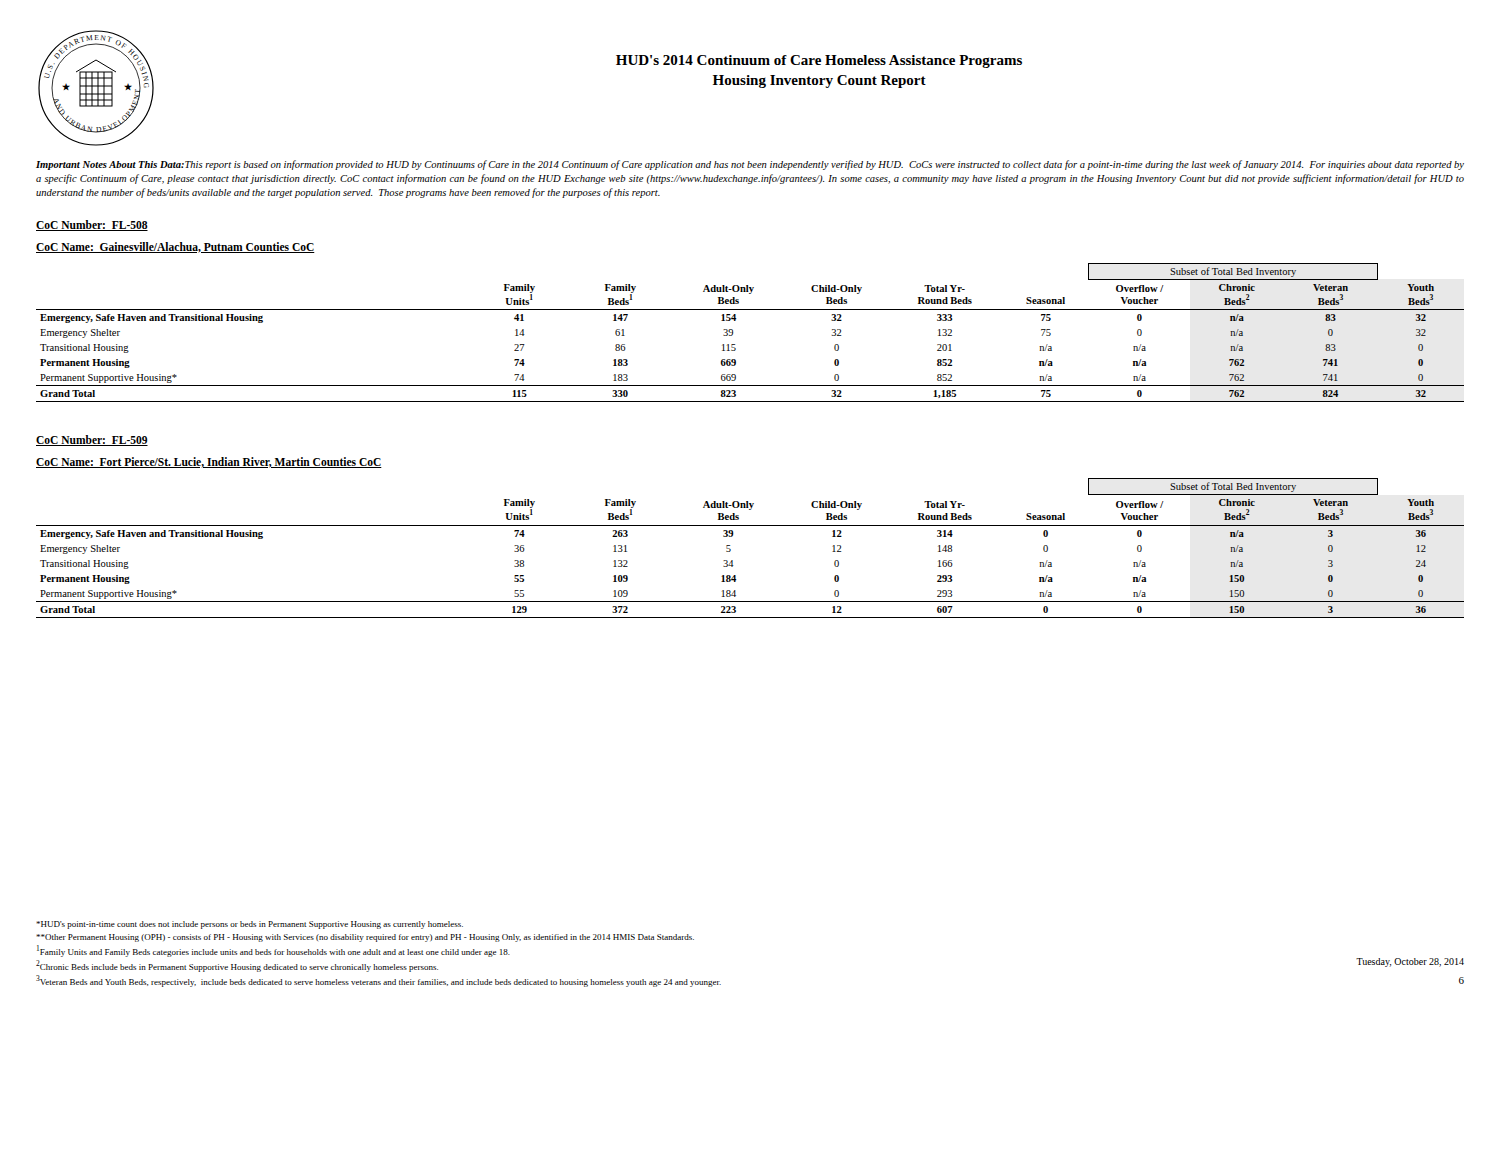U.S. DEPARTMENT OF HOUSING AND URBAN DEVELOPMENT ★ ★
HUD's 2014 Continuum of Care Homeless Assistance Programs
Housing Inventory Count Report
Important Notes About This Data: This report is based on information provided to HUD by Continuums of Care in the 2014 Continuum of Care application and has not been independently verified by HUD. CoCs were instructed to collect data for a point-in-time during the last week of January 2014. For inquiries about data reported by a specific Continuum of Care, please contact that jurisdiction directly. CoC contact information can be found on the HUD Exchange web site (https://www.hudexchange.info/grantees/). In some cases, a community may have listed a program in the Housing Inventory Count but did not provide sufficient information/detail for HUD to understand the number of beds/units available and the target population served. Those programs have been removed for the purposes of this report.
CoC Number: FL-508
CoC Name: Gainesville/Alachua, Putnam Counties CoC
| | Subset of Total Bed Inventory |
| | Family Units 1 | Family Beds 1 | Adult-Only Beds | Child-Only Beds | Total Yr- Round Beds | Seasonal | Overflow / Voucher | Chronic Beds 2 | Veteran Beds 3 | Youth Beds 3 |
| Emergency, Safe Haven and Transitional Housing | 41 | 147 | 154 | 32 | 333 | 75 | 0 | n/a | 83 | 32 |
| Emergency Shelter | 14 | 61 | 39 | 32 | 132 | 75 | 0 | n/a | 0 | 32 |
| Transitional Housing | 27 | 86 | 115 | 0 | 201 | n/a | n/a | n/a | 83 | 0 |
| Permanent Housing | 74 | 183 | 669 | 0 | 852 | n/a | n/a | 762 | 741 | 0 |
| Permanent Supportive Housing* | 74 | 183 | 669 | 0 | 852 | n/a | n/a | 762 | 741 | 0 |
| Grand Total | 115 | 330 | 823 | 32 | 1,185 | 75 | 0 | 762 | 824 | 32 |
CoC Number: FL-509
CoC Name: Fort Pierce/St. Lucie, Indian River, Martin Counties CoC
| | Subset of Total Bed Inventory |
| | Family Units 1 | Family Beds 1 | Adult-Only Beds | Child-Only Beds | Total Yr- Round Beds | Seasonal | Overflow / Voucher | Chronic Beds 2 | Veteran Beds 3 | Youth Beds 3 |
| Emergency, Safe Haven and Transitional Housing | 74 | 263 | 39 | 12 | 314 | 0 | 0 | n/a | 3 | 36 |
| Emergency Shelter | 36 | 131 | 5 | 12 | 148 | 0 | 0 | n/a | 0 | 12 |
| Transitional Housing | 38 | 132 | 34 | 0 | 166 | n/a | n/a | n/a | 3 | 24 |
| Permanent Housing | 55 | 109 | 184 | 0 | 293 | n/a | n/a | 150 | 0 | 0 |
| Permanent Supportive Housing* | 55 | 109 | 184 | 0 | 293 | n/a | n/a | 150 | 0 | 0 |
| Grand Total | 129 | 372 | 223 | 12 | 607 | 0 | 0 | 150 | 3 | 36 |
*HUD's point-in-time count does not include persons or beds in Permanent Supportive Housing as currently homeless.
**Other Permanent Housing (OPH) - consists of PH - Housing with Services (no disability required for entry) and PH - Housing Only, as identified in the 2014 HMIS Data Standards.
1Family Units and Family Beds categories include units and beds for households with one adult and at least one child under age 18.
2Chronic Beds include beds in Permanent Supportive Housing dedicated to serve chronically homeless persons.
3Veteran Beds and Youth Beds, respectively, include beds dedicated to serve homeless veterans and their families, and include beds dedicated to housing homeless youth age 24 and younger.
Tuesday, October 28, 2014
6